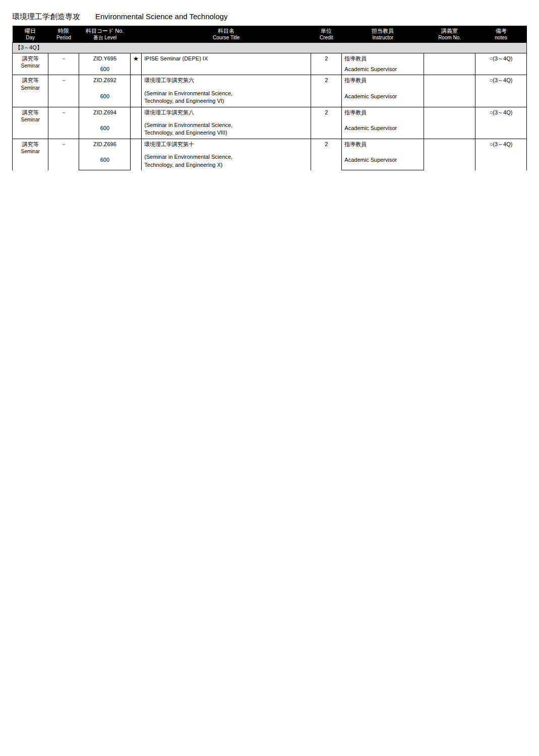環境理工学創造専攻Environmental Science and Technology
| 曜日 Day | 時限 Period | 科目コード No. 番台 Level | | 科目名 Course Title | 単位 Credit | 担当教員 Instructor | 講義室 Room No. | 備考 notes |
| --- | --- | --- | --- | --- | --- | --- | --- | --- |
| 【3～4Q】 |
| 講究等 Seminar | － | ZID.Y695 | ★ | IPISE Seminar (DEPE) IX | 2 | 指導教員 | | ○(3～4Q) |
| 600 | Academic Supervisor |
| 講究等 Seminar | － | ZID.Z692 | | 環境理工学講究第六 (Seminar in Environmental Science, Technology, and Engineering VI) | 2 | 指導教員 | | ○(3～4Q) |
| 600 | Academic Supervisor |
| 講究等 Seminar | － | ZID.Z694 | | 環境理工学講究第八 (Seminar in Environmental Science, Technology, and Engineering VIII) | 2 | 指導教員 | | ○(3～4Q) |
| 600 | Academic Supervisor |
| 講究等 Seminar | － | ZID.Z696 | | 環境理工学講究第十 (Seminar in Environmental Science, Technology, and Engineering X) | 2 | 指導教員 | | ○(3～4Q) |
| 600 | Academic Supervisor |